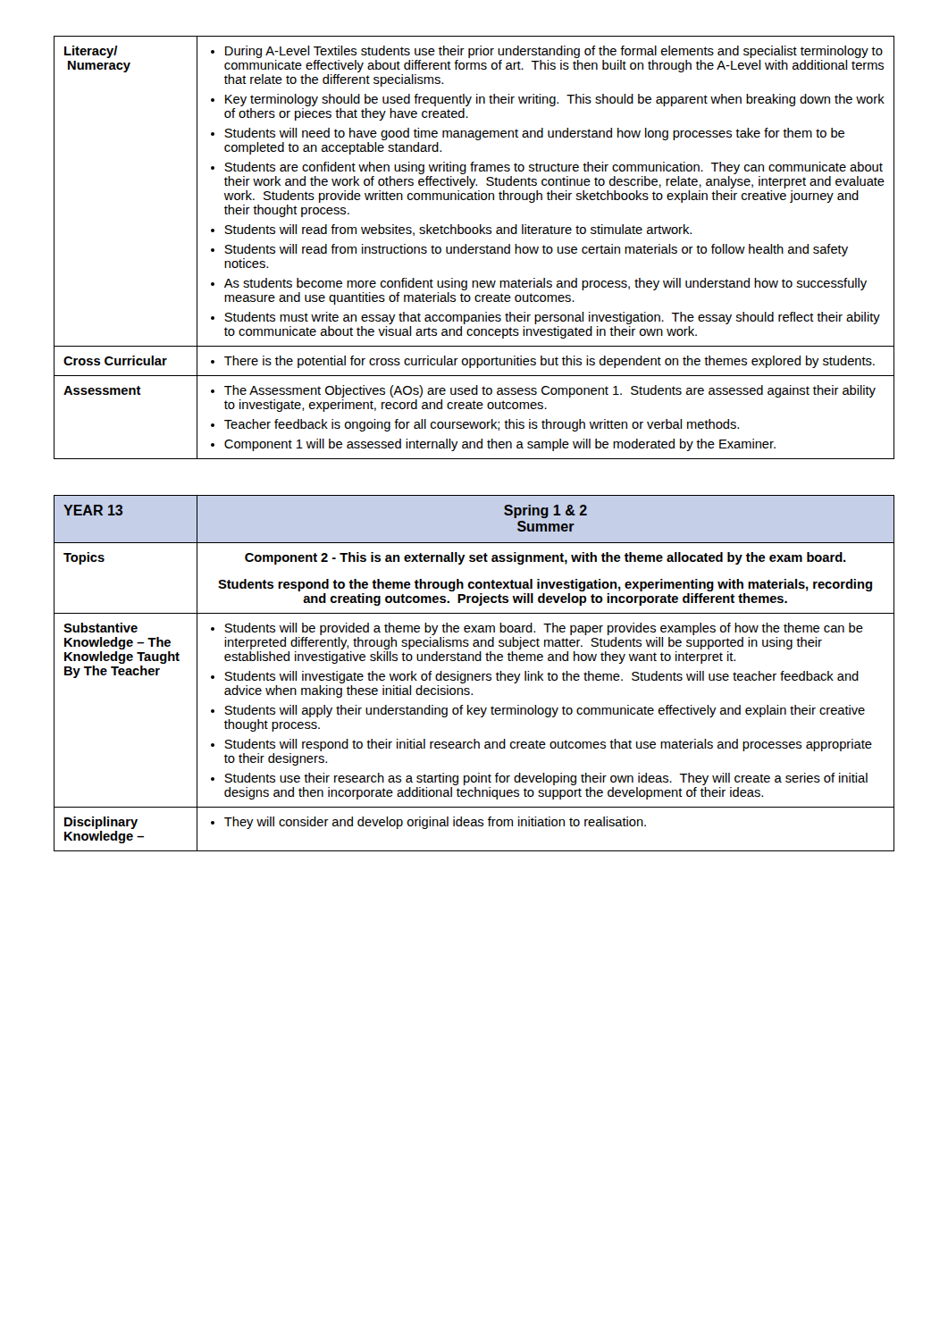| Literacy/ Numeracy | During A-Level Textiles students use their prior understanding of the formal elements and specialist terminology to communicate effectively about different forms of art. This is then built on through the A-Level with additional terms that relate to the different specialisms. Key terminology should be used frequently in their writing. This should be apparent when breaking down the work of others or pieces that they have created. Students will need to have good time management and understand how long processes take for them to be completed to an acceptable standard. Students are confident when using writing frames to structure their communication. They can communicate about their work and the work of others effectively. Students continue to describe, relate, analyse, interpret and evaluate work. Students provide written communication through their sketchbooks to explain their creative journey and their thought process. Students will read from websites, sketchbooks and literature to stimulate artwork. Students will read from instructions to understand how to use certain materials or to follow health and safety notices. As students become more confident using new materials and process, they will understand how to successfully measure and use quantities of materials to create outcomes. Students must write an essay that accompanies their personal investigation. The essay should reflect their ability to communicate about the visual arts and concepts investigated in their own work. |
| Cross Curricular | There is the potential for cross curricular opportunities but this is dependent on the themes explored by students. |
| Assessment | The Assessment Objectives (AOs) are used to assess Component 1. Students are assessed against their ability to investigate, experiment, record and create outcomes. Teacher feedback is ongoing for all coursework; this is through written or verbal methods. Component 1 will be assessed internally and then a sample will be moderated by the Examiner. |
| YEAR 13 | Spring 1 & 2 Summer |
| Topics | Component 2 - This is an externally set assignment, with the theme allocated by the exam board. Students respond to the theme through contextual investigation, experimenting with materials, recording and creating outcomes. Projects will develop to incorporate different themes. |
| Substantive Knowledge – The Knowledge Taught By The Teacher | Students will be provided a theme by the exam board. The paper provides examples of how the theme can be interpreted differently, through specialisms and subject matter. Students will be supported in using their established investigative skills to understand the theme and how they want to interpret it. Students will investigate the work of designers they link to the theme. Students will use teacher feedback and advice when making these initial decisions. Students will apply their understanding of key terminology to communicate effectively and explain their creative thought process. Students will respond to their initial research and create outcomes that use materials and processes appropriate to their designers. Students use their research as a starting point for developing their own ideas. They will create a series of initial designs and then incorporate additional techniques to support the development of their ideas. |
| Disciplinary Knowledge – | They will consider and develop original ideas from initiation to realisation. |